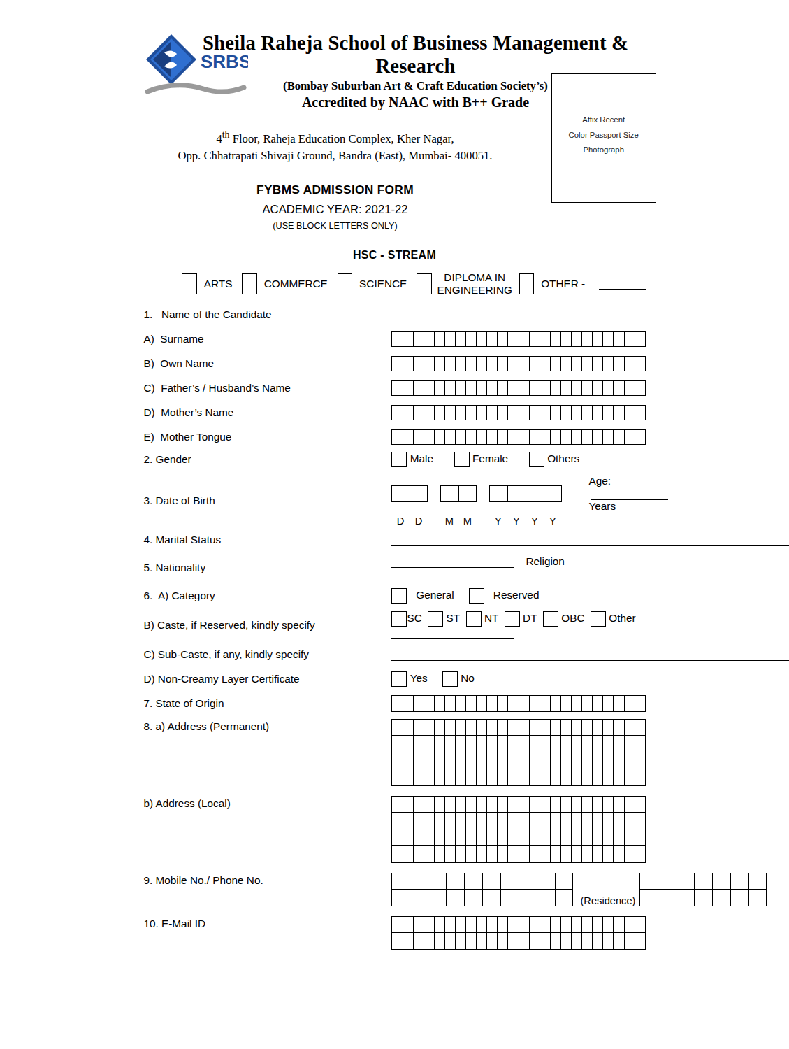SRBS
Sheila Raheja School of Business Management & Research
(Bombay Suburban Art & Craft Education Society’s)
Accredited by NAAC with B++ Grade
4th Floor, Raheja Education Complex, Kher Nagar,
Opp. Chhatrapati Shivaji Ground, Bandra (East), Mumbai- 400051.
Affix Recent
Color Passport Size
Photograph
FYBMS ADMISSION FORM
ACADEMIC YEAR: 2021-22
(USE BLOCK LETTERS ONLY)
HSC - STREAM
ARTS COMMERCE SCIENCE DIPLOMA IN
ENGINEERING OTHER -
1. Name of the Candidate
A) Surname
B) Own Name
C) Father’s / Husband’s Name
D) Mother’s Name
E) Mother Tongue
2. Gender
Male Female Others
3. Date of Birth
Age: Years
DD
MM
YYYY
4. Marital Status
5. Nationality
Religion
6. A) Category
General Reserved
B) Caste, if Reserved, kindly specify
SC ST NT DT OBC Other
C) Sub-Caste, if any, kindly specify
D) Non-Creamy Layer Certificate
Yes No
7. State of Origin
8. a) Address (Permanent)
b) Address (Local)
9. Mobile No./ Phone No.
(Residence)
10. E-Mail ID